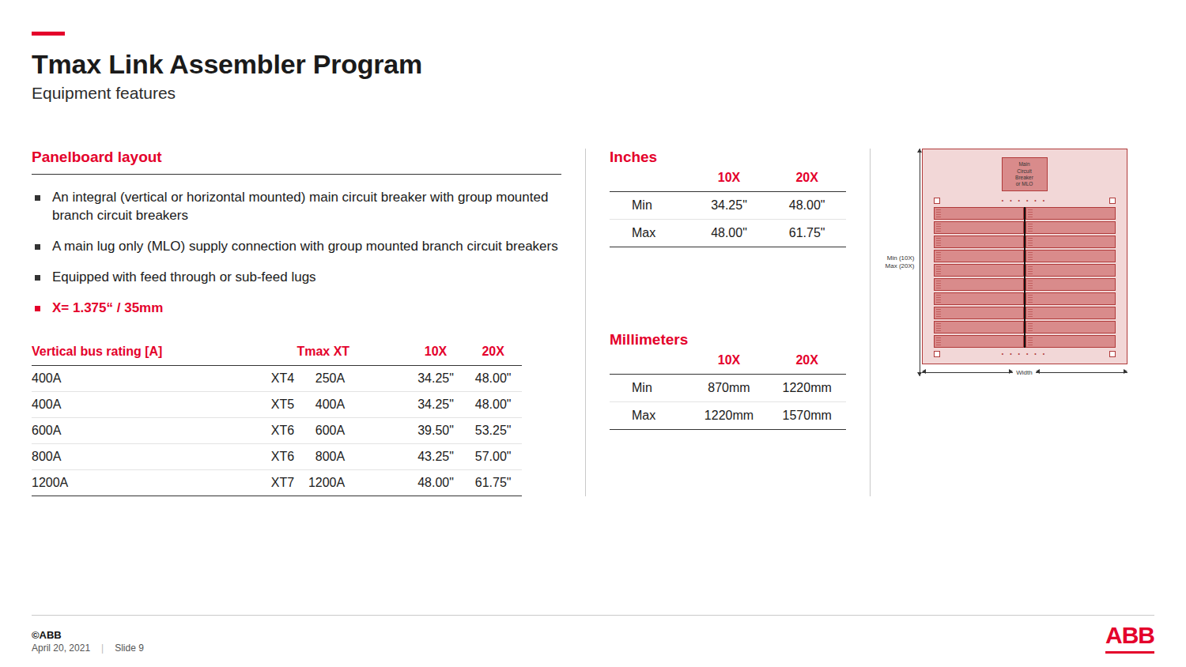Tmax Link Assembler Program
Equipment features
Panelboard layout
An integral (vertical or horizontal mounted) main circuit breaker with group mounted branch circuit breakers
A main lug only (MLO) supply connection with group mounted branch circuit breakers
Equipped with feed through or sub-feed lugs
X= 1.375“ / 35mm
| Vertical bus rating [A] | Tmax XT | 10X | 20X |
| --- | --- | --- | --- |
| 400A | XT4 250A | 34.25" | 48.00" |
| 400A | XT5 400A | 34.25" | 48.00" |
| 600A | XT6 600A | 39.50" | 53.25" |
| 800A | XT6 800A | 43.25" | 57.00" |
| 1200A | XT7 1200A | 48.00" | 61.75" |
Inches
| | 10X | 20X |
| --- | --- | --- |
| Min | 34.25" | 48.00" |
| Max | 48.00" | 61.75" |
Millimeters
| | 10X | 20X |
| --- | --- | --- |
| Min | 870mm | 1220mm |
| Max | 1220mm | 1570mm |
Min (10X)
Max (20X)
Main
Circuit
Breaker
or MLO
• • • • • •
• • • • • •
Width
©ABB
April 20, 2021 | Slide 9
ABB